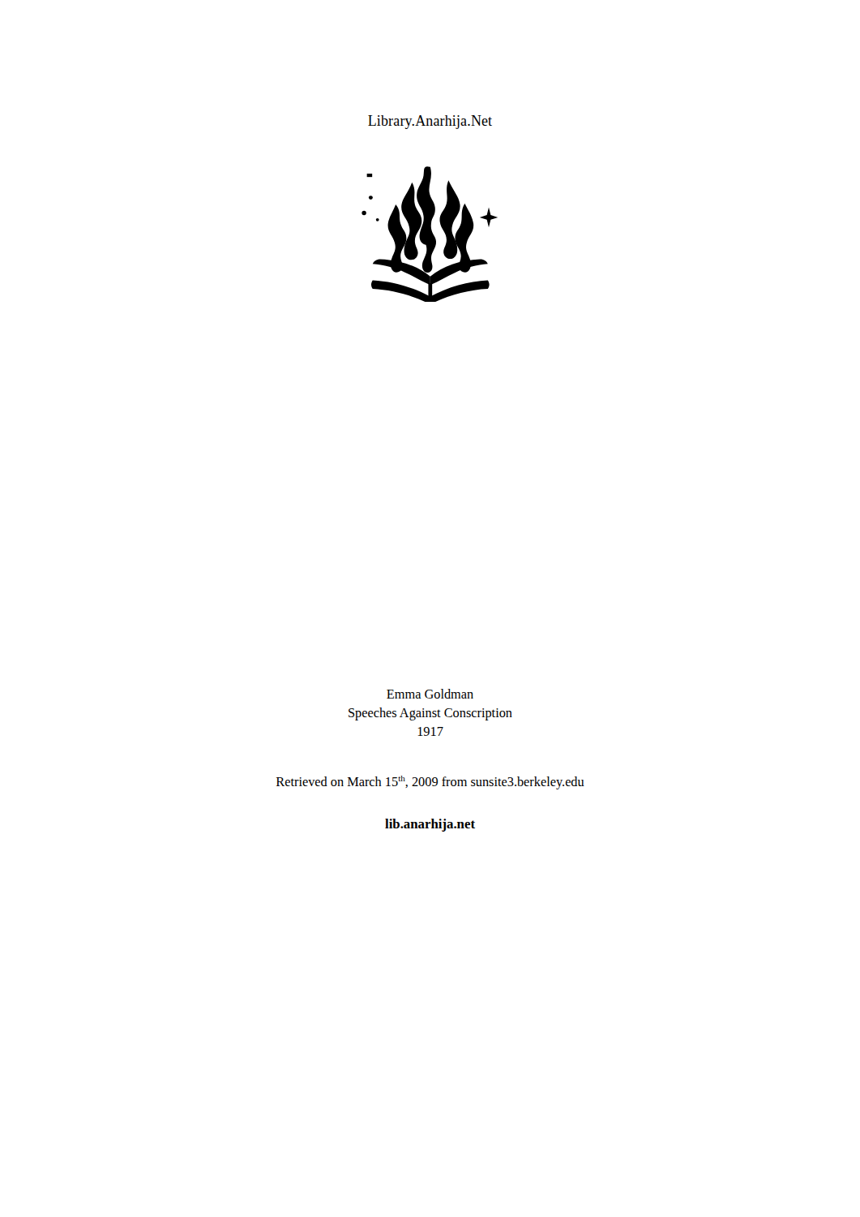Library.Anarhija.Net
Emma Goldman Speeches Against Conscription 1917
Retrieved on March 15th, 2009 from sunsite3.berkeley.edu
lib.anarhija.net